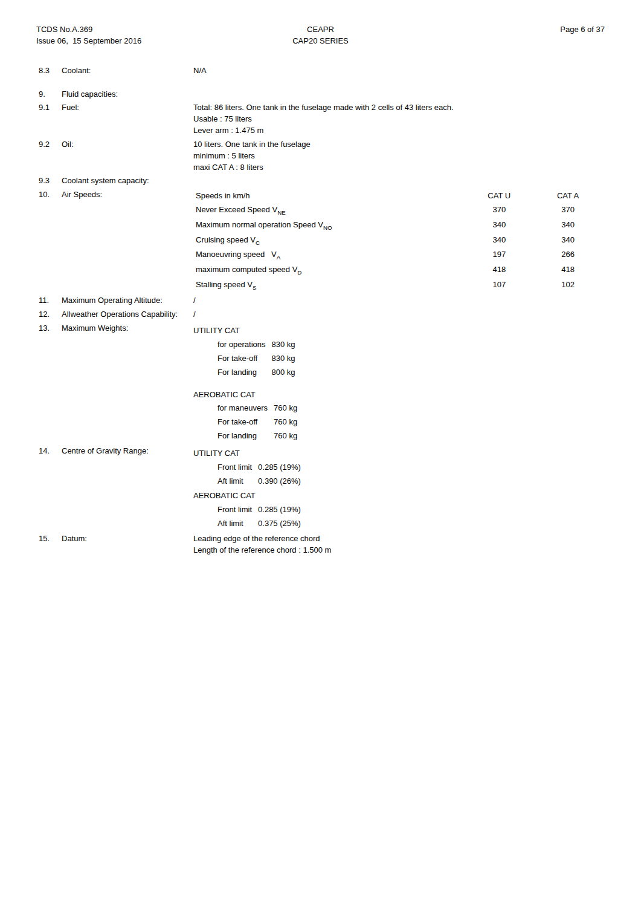TCDS No.A.369
Issue 06, 15 September 2016
CEAPR
CAP20 SERIES
Page 6 of 37
| 8.3 | Coolant: | N/A |
| 9. | Fluid capacities: |
| 9.1 | Fuel: | Total: 86 liters. One tank in the fuselage made with 2 cells of 43 liters each. Usable : 75 liters Lever arm : 1.475 m |
| 9.2 | Oil: | 10 liters. One tank in the fuselage minimum : 5 liters maxi CAT A : 8 liters |
| 9.3 | Coolant system capacity: | |
| 10. | Air Speeds: | / Speeds in km/h / CAT U / CAT A / / Never Exceed Speed V NE / 370 / 370 / / Maximum normal operation Speed V NO / 340 / 340 / / Cruising speed V C / 340 / 340 / / Manoeuvring speed V A / 197 / 266 / / maximum computed speed V D / 418 / 418 / / Stalling speed V S / 107 / 102 / |
| 11. | Maximum Operating Altitude: | / |
| 12. | Allweather Operations Capability: | / |
| 13. | Maximum Weights: | UTILITY CAT / for operations / 830 kg / / For take-off / 830 kg / / For landing / 800 kg / AEROBATIC CAT / for maneuvers / 760 kg / / For take-off / 760 kg / / For landing / 760 kg / |
| 14. | Centre of Gravity Range: | UTILITY CAT / Front limit / 0.285 (19%) / / Aft limit / 0.390 (26%) / AEROBATIC CAT / Front limit / 0.285 (19%) / / Aft limit / 0.375 (25%) / |
| 15. | Datum: | Leading edge of the reference chord Length of the reference chord : 1.500 m |